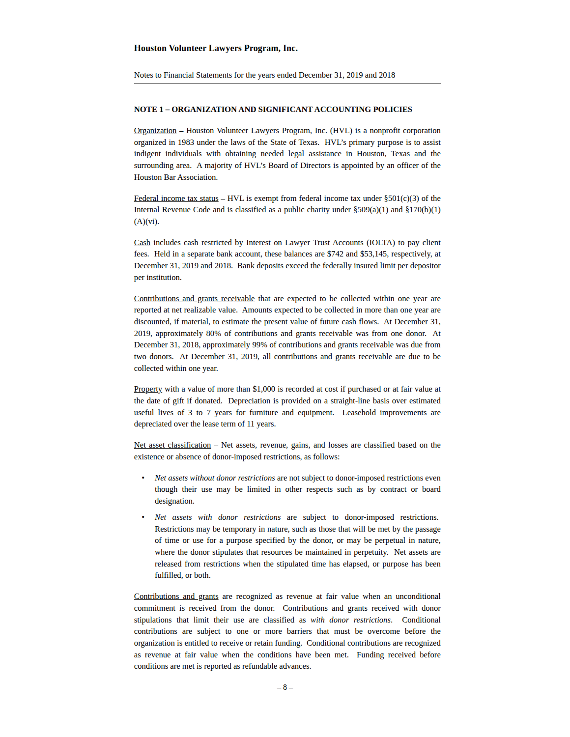Houston Volunteer Lawyers Program, Inc.
Notes to Financial Statements for the years ended December 31, 2019 and 2018
NOTE 1 – ORGANIZATION AND SIGNIFICANT ACCOUNTING POLICIES
Organization – Houston Volunteer Lawyers Program, Inc. (HVL) is a nonprofit corporation organized in 1983 under the laws of the State of Texas. HVL’s primary purpose is to assist indigent individuals with obtaining needed legal assistance in Houston, Texas and the surrounding area. A majority of HVL’s Board of Directors is appointed by an officer of the Houston Bar Association.
Federal income tax status – HVL is exempt from federal income tax under §501(c)(3) of the Internal Revenue Code and is classified as a public charity under §509(a)(1) and §170(b)(1)(A)(vi).
Cash includes cash restricted by Interest on Lawyer Trust Accounts (IOLTA) to pay client fees. Held in a separate bank account, these balances are $742 and $53,145, respectively, at December 31, 2019 and 2018. Bank deposits exceed the federally insured limit per depositor per institution.
Contributions and grants receivable that are expected to be collected within one year are reported at net realizable value. Amounts expected to be collected in more than one year are discounted, if material, to estimate the present value of future cash flows. At December 31, 2019, approximately 80% of contributions and grants receivable was from one donor. At December 31, 2018, approximately 99% of contributions and grants receivable was due from two donors. At December 31, 2019, all contributions and grants receivable are due to be collected within one year.
Property with a value of more than $1,000 is recorded at cost if purchased or at fair value at the date of gift if donated. Depreciation is provided on a straight-line basis over estimated useful lives of 3 to 7 years for furniture and equipment. Leasehold improvements are depreciated over the lease term of 11 years.
Net asset classification – Net assets, revenue, gains, and losses are classified based on the existence or absence of donor-imposed restrictions, as follows:
Net assets without donor restrictions are not subject to donor-imposed restrictions even though their use may be limited in other respects such as by contract or board designation.
Net assets with donor restrictions are subject to donor-imposed restrictions. Restrictions may be temporary in nature, such as those that will be met by the passage of time or use for a purpose specified by the donor, or may be perpetual in nature, where the donor stipulates that resources be maintained in perpetuity. Net assets are released from restrictions when the stipulated time has elapsed, or purpose has been fulfilled, or both.
Contributions and grants are recognized as revenue at fair value when an unconditional commitment is received from the donor. Contributions and grants received with donor stipulations that limit their use are classified as with donor restrictions. Conditional contributions are subject to one or more barriers that must be overcome before the organization is entitled to receive or retain funding. Conditional contributions are recognized as revenue at fair value when the conditions have been met. Funding received before conditions are met is reported as refundable advances.
– 8 –